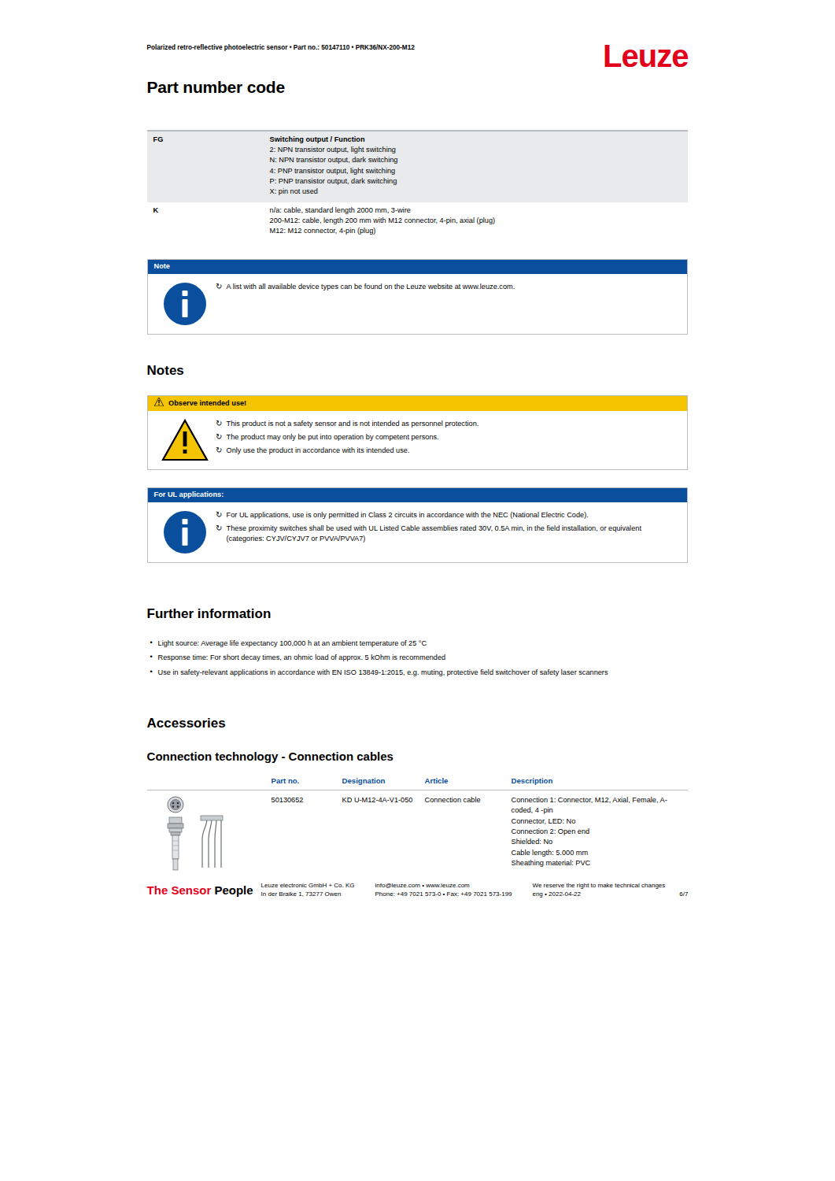Polarized retro-reflective photoelectric sensor • Part no.: 50147110 • PRK36/NX-200-M12
Leuze
Part number code
| FG | Switching output / Function 2: NPN transistor output, light switching N: NPN transistor output, dark switching 4: PNP transistor output, light switching P: PNP transistor output, dark switching X: pin not used |
| K | n/a: cable, standard length 2000 mm, 3-wire 200-M12: cable, length 200 mm with M12 connector, 4-pin, axial (plug) M12: M12 connector, 4-pin (plug) |
Note
A list with all available device types can be found on the Leuze website at www.leuze.com.
Notes
Observe intended use!
This product is not a safety sensor and is not intended as personnel protection.
The product may only be put into operation by competent persons.
Only use the product in accordance with its intended use.
For UL applications:
For UL applications, use is only permitted in Class 2 circuits in accordance with the NEC (National Electric Code).
These proximity switches shall be used with UL Listed Cable assemblies rated 30V, 0.5A min, in the field installation, or equivalent (categories: CYJV/CYJV7 or PVVA/PVVA7)
Further information
Light source: Average life expectancy 100,000 h at an ambient temperature of 25 °C
Response time: For short decay times, an ohmic load of approx. 5 kOhm is recommended
Use in safety-relevant applications in accordance with EN ISO 13849-1:2015, e.g. muting, protective field switchover of safety laser scanners
Accessories
Connection technology - Connection cables
| | Part no. | Designation | Article | Description |
| --- | --- | --- | --- | --- |
| | 50130652 | KD U-M12-4A-V1-050 | Connection cable | Connection 1: Connector, M12, Axial, Female, A-coded, 4 -pin Connector, LED: No Connection 2: Open end Shielded: No Cable length: 5.000 mm Sheathing material: PVC |
The Sensor People
Leuze electronic GmbH + Co. KG
In der Braike 1, 73277 Owen
info@leuze.com • www.leuze.com
Phone: +49 7021 573-0 • Fax: +49 7021 573-199
We reserve the right to make technical changes
eng • 2022-04-22
6/7